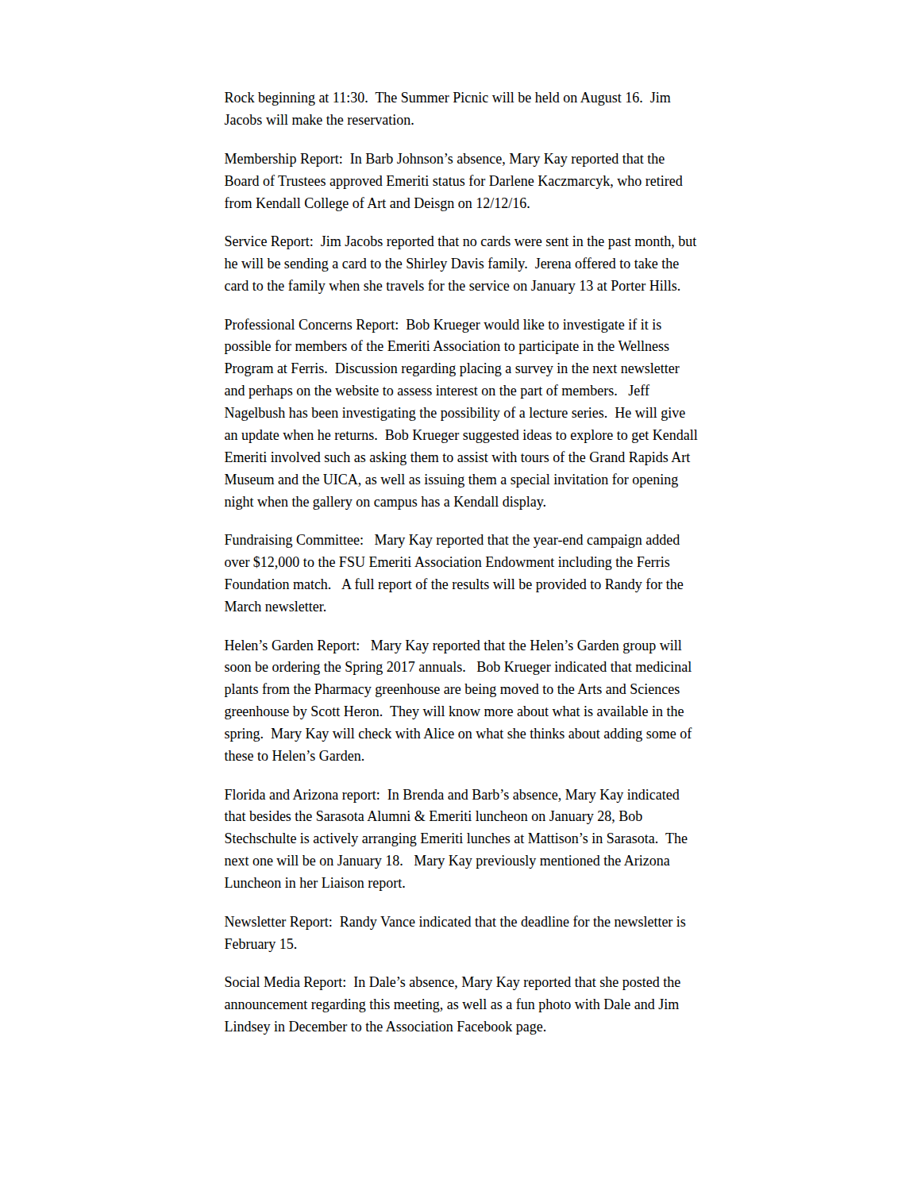Rock beginning at 11:30. The Summer Picnic will be held on August 16. Jim Jacobs will make the reservation.
Membership Report: In Barb Johnson’s absence, Mary Kay reported that the Board of Trustees approved Emeriti status for Darlene Kaczmarcyk, who retired from Kendall College of Art and Deisgn on 12/12/16.
Service Report: Jim Jacobs reported that no cards were sent in the past month, but he will be sending a card to the Shirley Davis family. Jerena offered to take the card to the family when she travels for the service on January 13 at Porter Hills.
Professional Concerns Report: Bob Krueger would like to investigate if it is possible for members of the Emeriti Association to participate in the Wellness Program at Ferris. Discussion regarding placing a survey in the next newsletter and perhaps on the website to assess interest on the part of members. Jeff Nagelbush has been investigating the possibility of a lecture series. He will give an update when he returns. Bob Krueger suggested ideas to explore to get Kendall Emeriti involved such as asking them to assist with tours of the Grand Rapids Art Museum and the UICA, as well as issuing them a special invitation for opening night when the gallery on campus has a Kendall display.
Fundraising Committee: Mary Kay reported that the year-end campaign added over $12,000 to the FSU Emeriti Association Endowment including the Ferris Foundation match. A full report of the results will be provided to Randy for the March newsletter.
Helen’s Garden Report: Mary Kay reported that the Helen’s Garden group will soon be ordering the Spring 2017 annuals. Bob Krueger indicated that medicinal plants from the Pharmacy greenhouse are being moved to the Arts and Sciences greenhouse by Scott Heron. They will know more about what is available in the spring. Mary Kay will check with Alice on what she thinks about adding some of these to Helen’s Garden.
Florida and Arizona report: In Brenda and Barb’s absence, Mary Kay indicated that besides the Sarasota Alumni & Emeriti luncheon on January 28, Bob Stechschulte is actively arranging Emeriti lunches at Mattison’s in Sarasota. The next one will be on January 18. Mary Kay previously mentioned the Arizona Luncheon in her Liaison report.
Newsletter Report: Randy Vance indicated that the deadline for the newsletter is February 15.
Social Media Report: In Dale’s absence, Mary Kay reported that she posted the announcement regarding this meeting, as well as a fun photo with Dale and Jim Lindsey in December to the Association Facebook page.